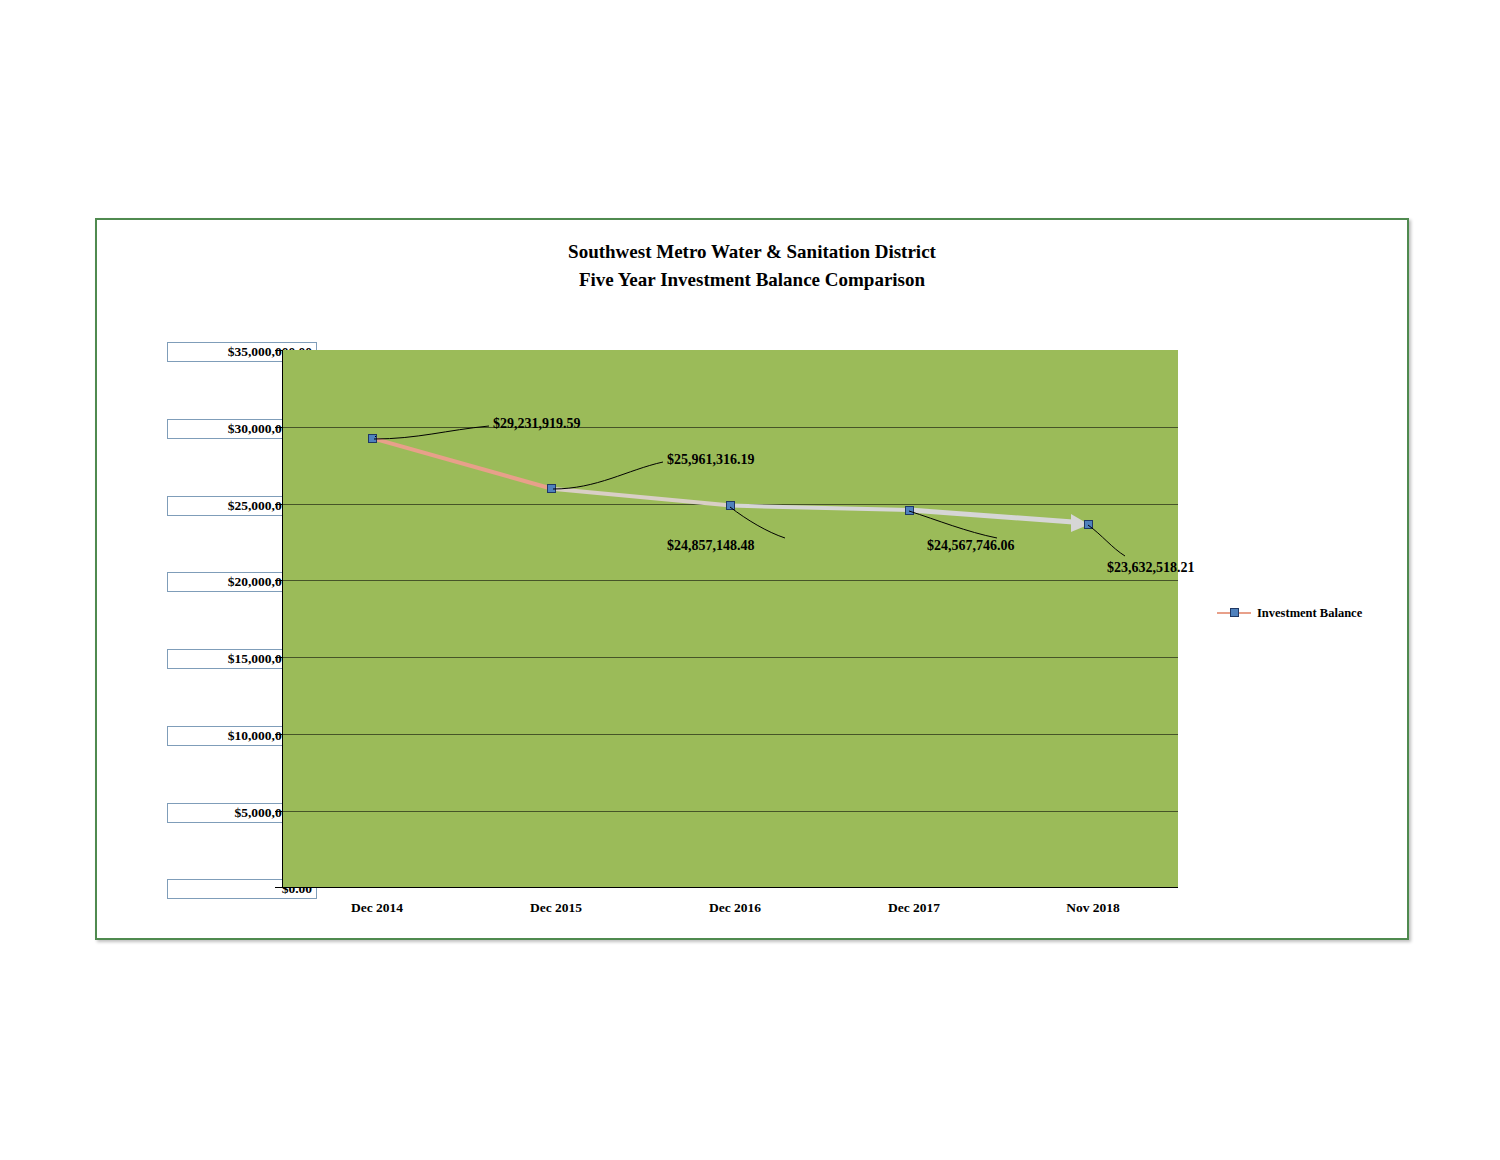Southwest Metro Water & Sanitation District
Five Year Investment Balance Comparison
$35,000,000.00
$30,000,000.00
$25,000,000.00
$20,000,000.00
$15,000,000.00
$10,000,000.00
$5,000,000.00
$0.00
$29,231,919.59
$25,961,316.19
$24,857,148.48
$24,567,746.06
$23,632,518.21
Dec 2014
Dec 2015
Dec 2016
Dec 2017
Nov 2018
Investment Balance